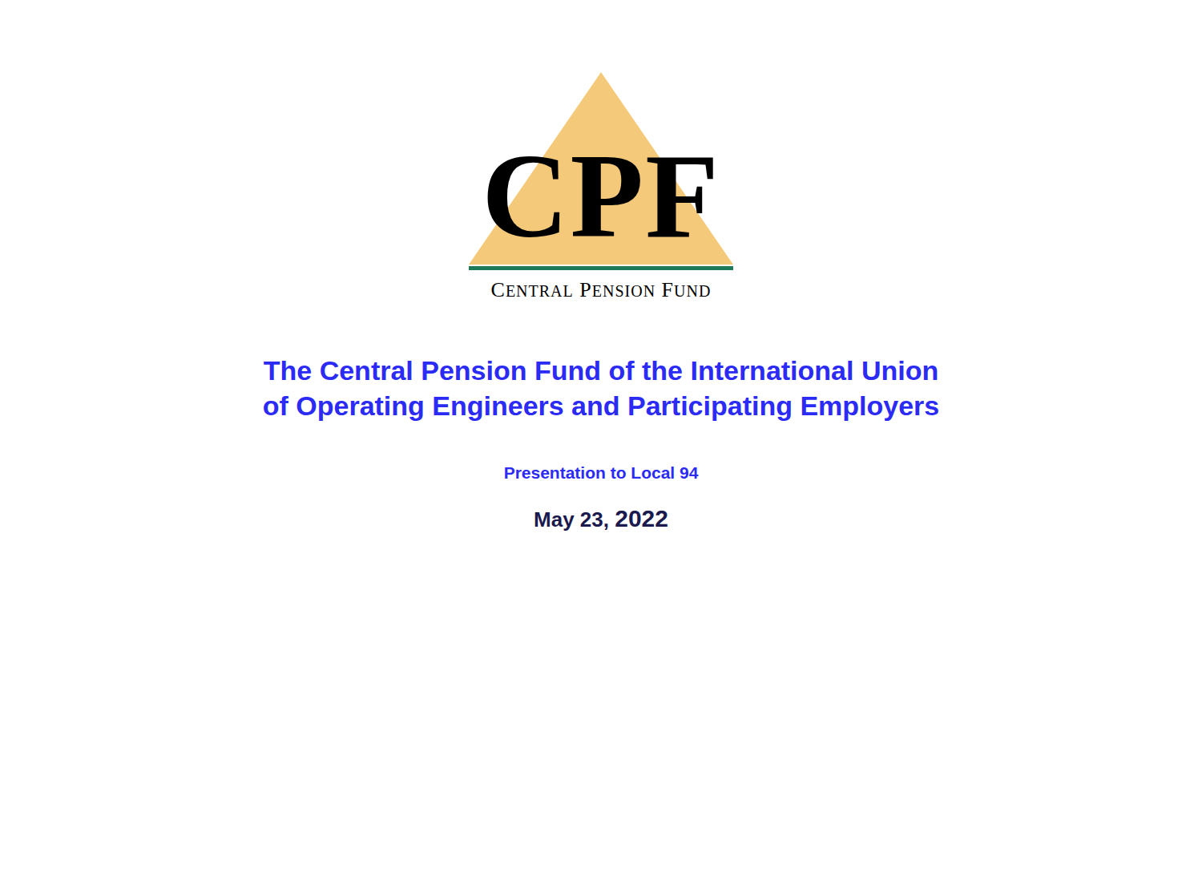CPF CENTRAL PENSION FUND
The Central Pension Fund of the International Union of Operating Engineers and Participating Employers
Presentation to Local 94
May 23, 2022